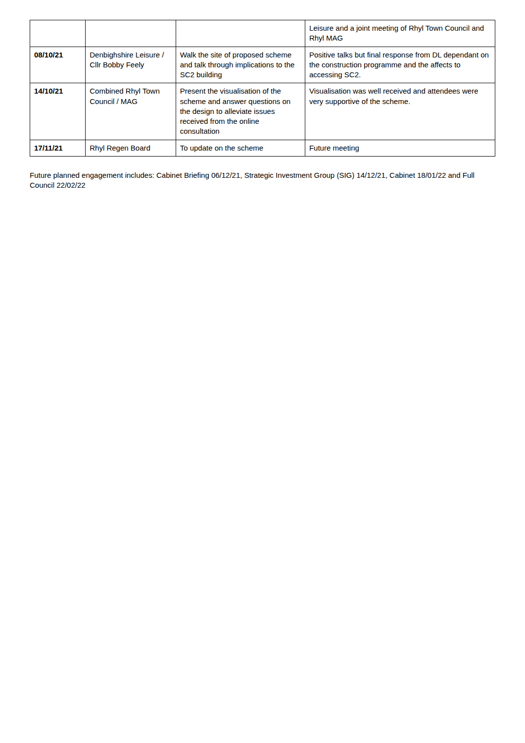| | | | Leisure and a joint meeting of Rhyl Town Council and Rhyl MAG |
| 08/10/21 | Denbighshire Leisure / Cllr Bobby Feely | Walk the site of proposed scheme and talk through implications to the SC2 building | Positive talks but final response from DL dependant on the construction programme and the affects to accessing SC2. |
| 14/10/21 | Combined Rhyl Town Council / MAG | Present the visualisation of the scheme and answer questions on the design to alleviate issues received from the online consultation | Visualisation was well received and attendees were very supportive of the scheme. |
| 17/11/21 | Rhyl Regen Board | To update on the scheme | Future meeting |
Future planned engagement includes: Cabinet Briefing 06/12/21, Strategic Investment Group (SIG) 14/12/21, Cabinet 18/01/22 and Full Council 22/02/22